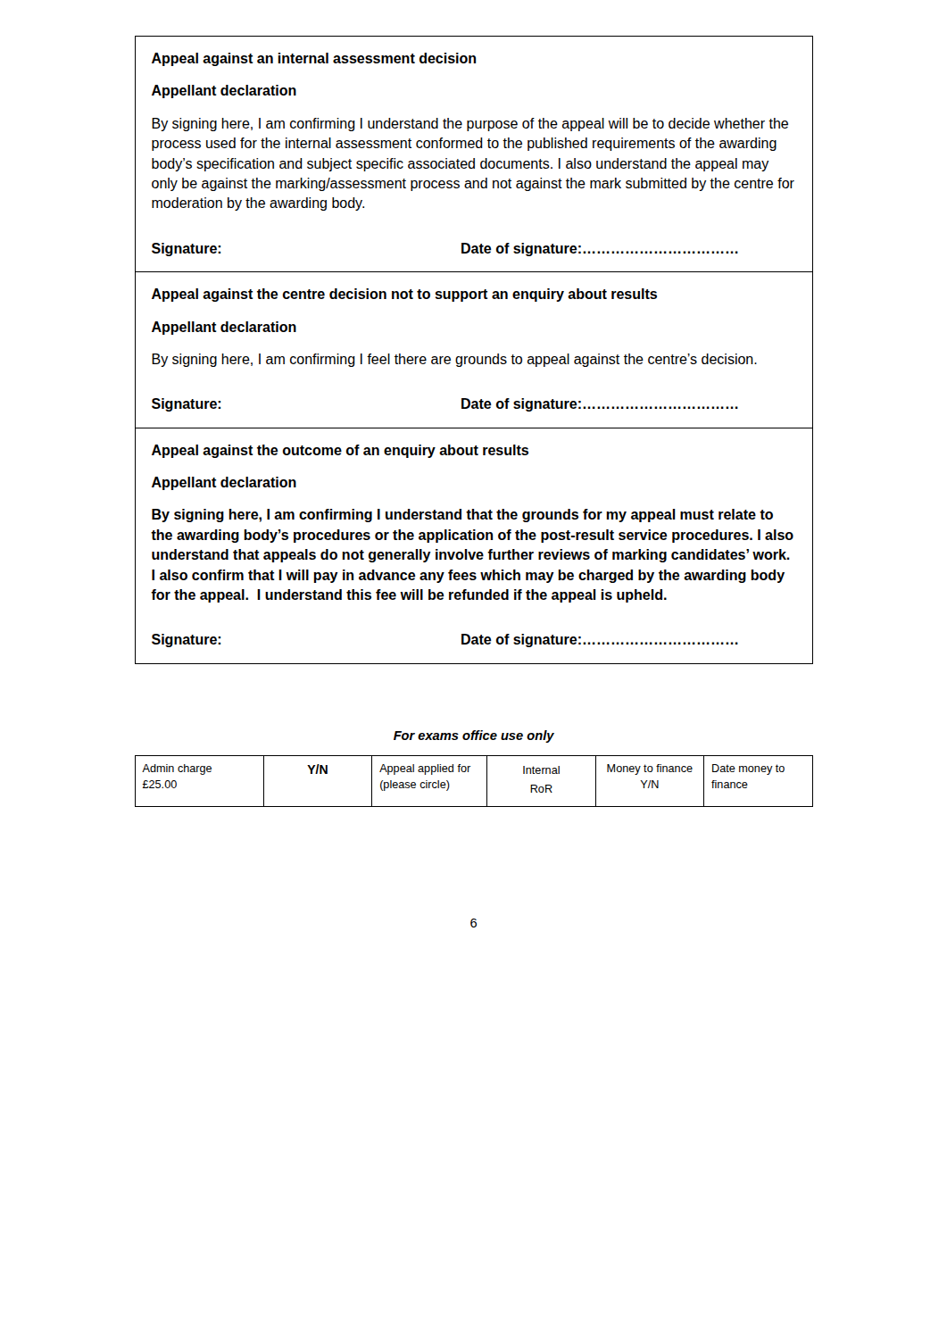Appeal against an internal assessment decision
Appellant declaration
By signing here, I am confirming I understand the purpose of the appeal will be to decide whether the process used for the internal assessment conformed to the published requirements of the awarding body’s specification and subject specific associated documents. I also understand the appeal may only be against the marking/assessment process and not against the mark submitted by the centre for moderation by the awarding body.
Signature: Date of signature:……………………………
Appeal against the centre decision not to support an enquiry about results
Appellant declaration
By signing here, I am confirming I feel there are grounds to appeal against the centre’s decision.
Signature: Date of signature:……………………………
Appeal against the outcome of an enquiry about results
Appellant declaration
By signing here, I am confirming I understand that the grounds for my appeal must relate to the awarding body’s procedures or the application of the post-result service procedures. I also understand that appeals do not generally involve further reviews of marking candidates’ work. I also confirm that I will pay in advance any fees which may be charged by the awarding body for the appeal. I understand this fee will be refunded if the appeal is upheld.
Signature: Date of signature:……………………………
For exams office use only
| Admin charge £25.00 | Y/N | Appeal applied for (please circle) | Internal RoR | Money to finance Y/N | Date money to finance |
6